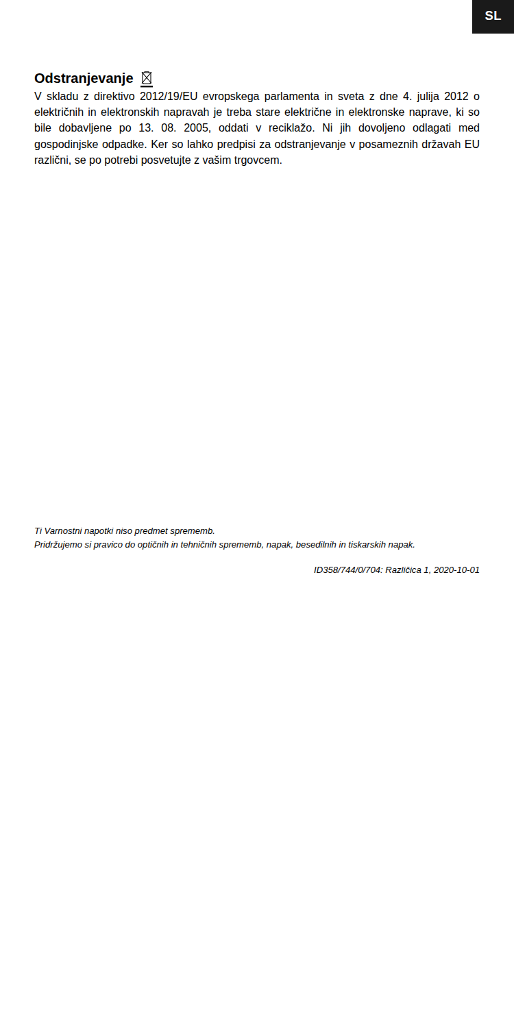SL
Odstranjevanje
V skladu z direktivo 2012/19/EU evropskega parlamenta in sveta z dne 4. julija 2012 o električnih in elektronskih napravah je treba stare električne in elektronske naprave, ki so bile dobavljene po 13. 08. 2005, oddati v reciklažo. Ni jih dovoljeno odlagati med gospodinjske odpadke. Ker so lahko predpisi za odstranjevanje v posameznih državah EU različni, se po potrebi posvetujte z vašim trgovcem.
Ti Varnostni napotki niso predmet sprememb.
Pridržujemo si pravico do optičnih in tehničnih sprememb, napak, besedilnih in tiskarskih napak.
ID358/744/0/704: Različica 1, 2020-10-01